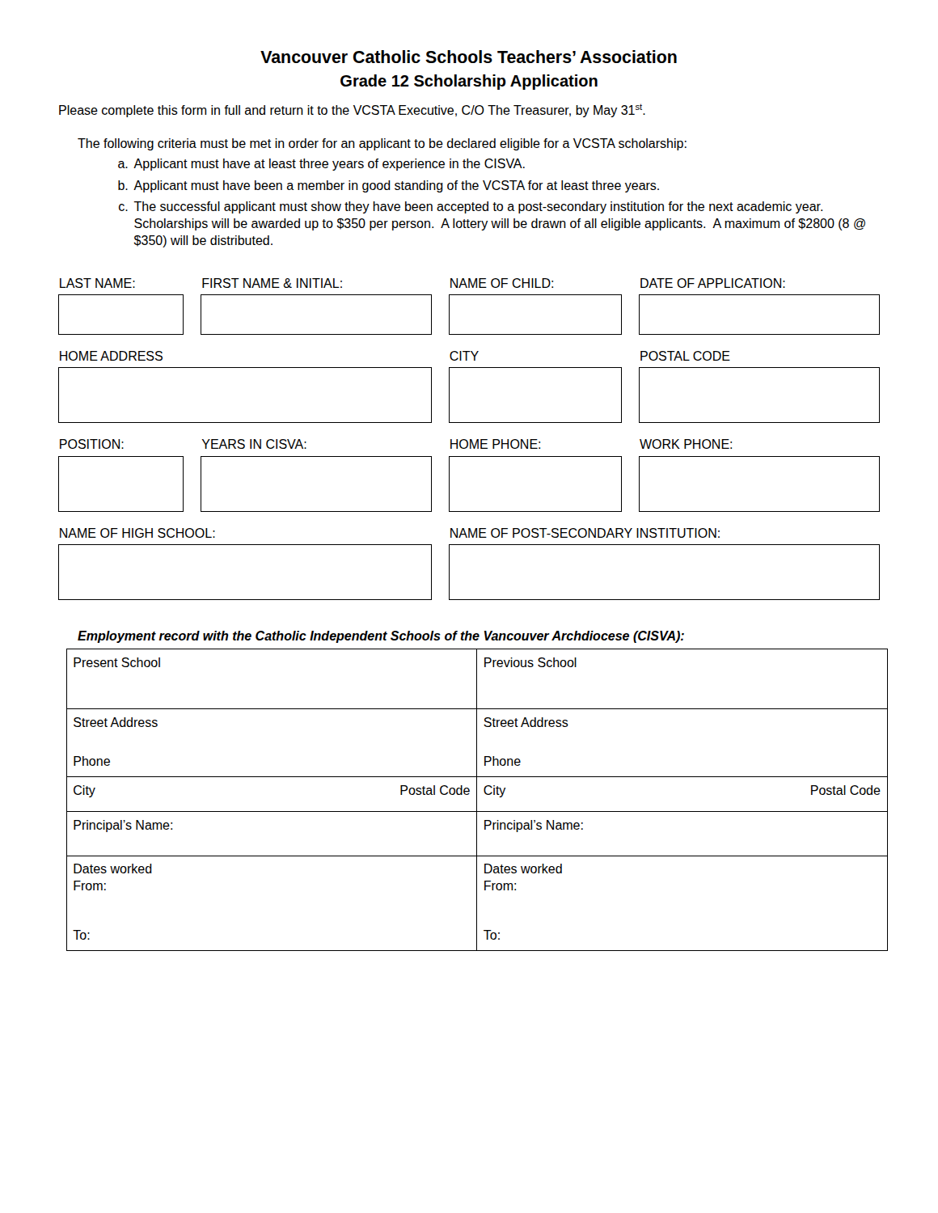Vancouver Catholic Schools Teachers’ Association
Grade 12 Scholarship Application
Please complete this form in full and return it to the VCSTA Executive, C/O The Treasurer, by May 31st.
The following criteria must be met in order for an applicant to be declared eligible for a VCSTA scholarship:
Applicant must have at least three years of experience in the CISVA.
Applicant must have been a member in good standing of the VCSTA for at least three years.
The successful applicant must show they have been accepted to a post-secondary institution for the next academic year. Scholarships will be awarded up to $350 per person. A lottery will be drawn of all eligible applicants. A maximum of $2800 (8 @ $350) will be distributed.
| LAST NAME: | | FIRST NAME & INITIAL: | | NAME OF CHILD: | | DATE OF APPLICATION: |
| HOME ADDRESS | | CITY | | POSTAL CODE |
| POSITION: | | YEARS IN CISVA: | | HOME PHONE: | | WORK PHONE: |
| NAME OF HIGH SCHOOL: | | NAME OF POST-SECONDARY INSTITUTION: |
Employment record with the Catholic Independent Schools of the Vancouver Archdiocese (CISVA):
| Present School | Previous School |
| Street Address Phone | Street Address Phone |
| City Postal Code | City Postal Code |
| Principal’s Name: | Principal’s Name: |
| Dates worked From: To: | Dates worked From: To: |